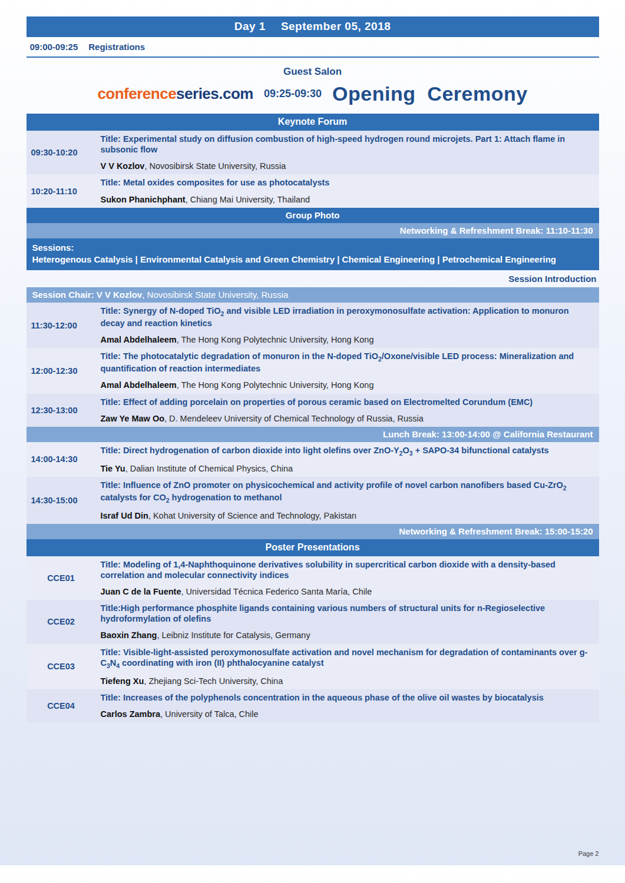Day 1 September 05, 2018
09:00-09:25 Registrations
Guest Salon
conference series.com
09:25-09:30
Opening Ceremony
Keynote Forum
| 09:30-10:20 | Title: Experimental study on diffusion combustion of high-speed hydrogen round microjets. Part 1: Attach flame in subsonic flow |
| V V Kozlov , Novosibirsk State University, Russia |
| 10:20-11:10 | Title: Metal oxides composites for use as photocatalysts |
| Sukon Phanichphant , Chiang Mai University, Thailand |
Group Photo
Networking & Refreshment Break: 11:10-11:30
Sessions:
Heterogenous Catalysis | Environmental Catalysis and Green Chemistry | Chemical Engineering | Petrochemical Engineering
Session Introduction
Session Chair: V V Kozlov, Novosibirsk State University, Russia
| 11:30-12:00 | Title: Synergy of N-doped TiO 2 and visible LED irradiation in peroxymonosulfate activation: Application to monuron decay and reaction kinetics |
| Amal Abdelhaleem , The Hong Kong Polytechnic University, Hong Kong |
| 12:00-12:30 | Title: The photocatalytic degradation of monuron in the N-doped TiO 2 /Oxone/visible LED process: Mineralization and quantification of reaction intermediates |
| Amal Abdelhaleem , The Hong Kong Polytechnic University, Hong Kong |
| 12:30-13:00 | Title: Effect of adding porcelain on properties of porous ceramic based on Electromelted Corundum (EMC) |
| Zaw Ye Maw Oo , D. Mendeleev University of Chemical Technology of Russia, Russia |
Lunch Break: 13:00-14:00 @ California Restaurant
| 14:00-14:30 | Title: Direct hydrogenation of carbon dioxide into light olefins over ZnO-Y 2 O 3 + SAPO-34 bifunctional catalysts |
| Tie Yu , Dalian Institute of Chemical Physics, China |
| 14:30-15:00 | Title: Influence of ZnO promoter on physicochemical and activity profile of novel carbon nanofibers based Cu-ZrO 2 catalysts for CO 2 hydrogenation to methanol |
| Israf Ud Din , Kohat University of Science and Technology, Pakistan |
Networking & Refreshment Break: 15:00-15:20
Poster Presentations
| CCE01 | Title: Modeling of 1,4-Naphthoquinone derivatives solubility in supercritical carbon dioxide with a density-based correlation and molecular connectivity indices |
| Juan C de la Fuente , Universidad Técnica Federico Santa María, Chile |
| CCE02 | Title:High performance phosphite ligands containing various numbers of structural units for n-Regioselective hydroformylation of olefins |
| Baoxin Zhang , Leibniz Institute for Catalysis, Germany |
| CCE03 | Title: Visible-light-assisted peroxymonosulfate activation and novel mechanism for degradation of contaminants over g-C 3 N 4 coordinating with iron (II) phthalocyanine catalyst |
| Tiefeng Xu , Zhejiang Sci-Tech University, China |
| CCE04 | Title: Increases of the polyphenols concentration in the aqueous phase of the olive oil wastes by biocatalysis |
| Carlos Zambra , University of Talca, Chile |
Page 2